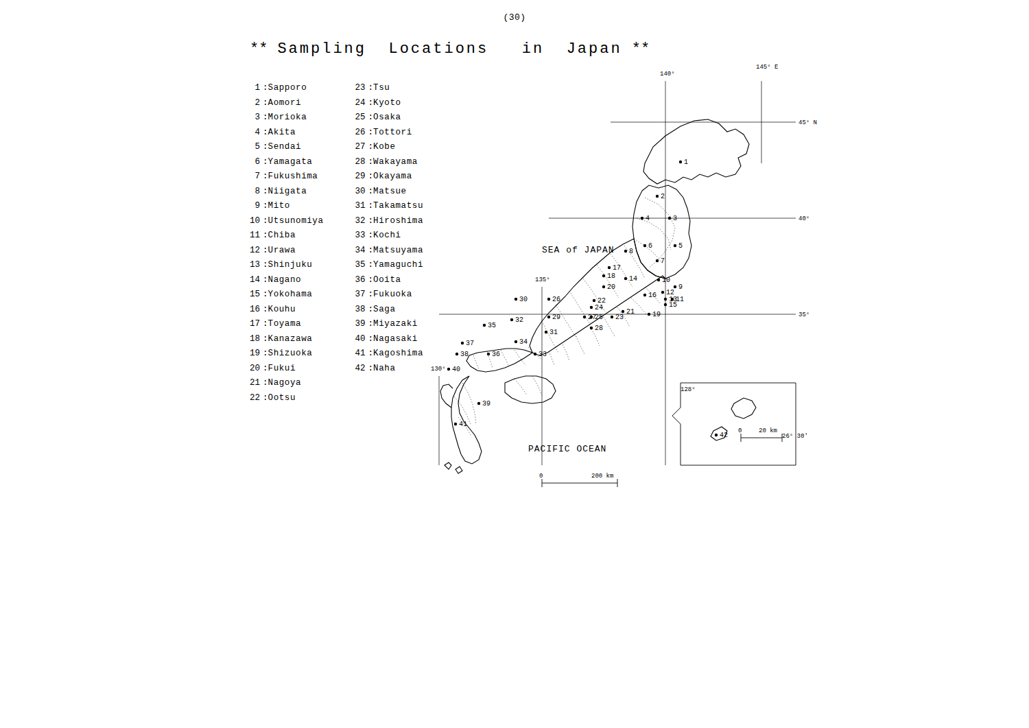(30)
**Sampling Locations in Japan**
| 1 | : | Sapporo | 23 | : | Tsu |
| 2 | : | Aomori | 24 | : | Kyoto |
| 3 | : | Morioka | 25 | : | Osaka |
| 4 | : | Akita | 26 | : | Tottori |
| 5 | : | Sendai | 27 | : | Kobe |
| 6 | : | Yamagata | 28 | : | Wakayama |
| 7 | : | Fukushima | 29 | : | Okayama |
| 8 | : | Niigata | 30 | : | Matsue |
| 9 | : | Mito | 31 | : | Takamatsu |
| 10 | : | Utsunomiya | 32 | : | Hiroshima |
| 11 | : | Chiba | 33 | : | Kochi |
| 12 | : | Urawa | 34 | : | Matsuyama |
| 13 | : | Shinjuku | 35 | : | Yamaguchi |
| 14 | : | Nagano | 36 | : | Ooita |
| 15 | : | Yokohama | 37 | : | Fukuoka |
| 16 | : | Kouhu | 38 | : | Saga |
| 17 | : | Toyama | 39 | : | Miyazaki |
| 18 | : | Kanazawa | 40 | : | Nagasaki |
| 19 | : | Shizuoka | 41 | : | Kagoshima |
| 20 | : | Fukui | 42 | : | Naha |
| 21 | : | Nagoya | | | |
| 22 | : | Ootsu | | | |
140° 145° E 45° N 135° 40° 130° 35° 128° 26° 30' SEA of JAPAN PACIFIC OCEAN 0 200 km 0 20 km 1 2 3 4 5 6 7 8 9 10 11 12 13 14 15 16 17 18 19 20 21 22 23 24 25 26 27 28 29 30 31 32 33 34 35 36 37 38 39 40 41 42